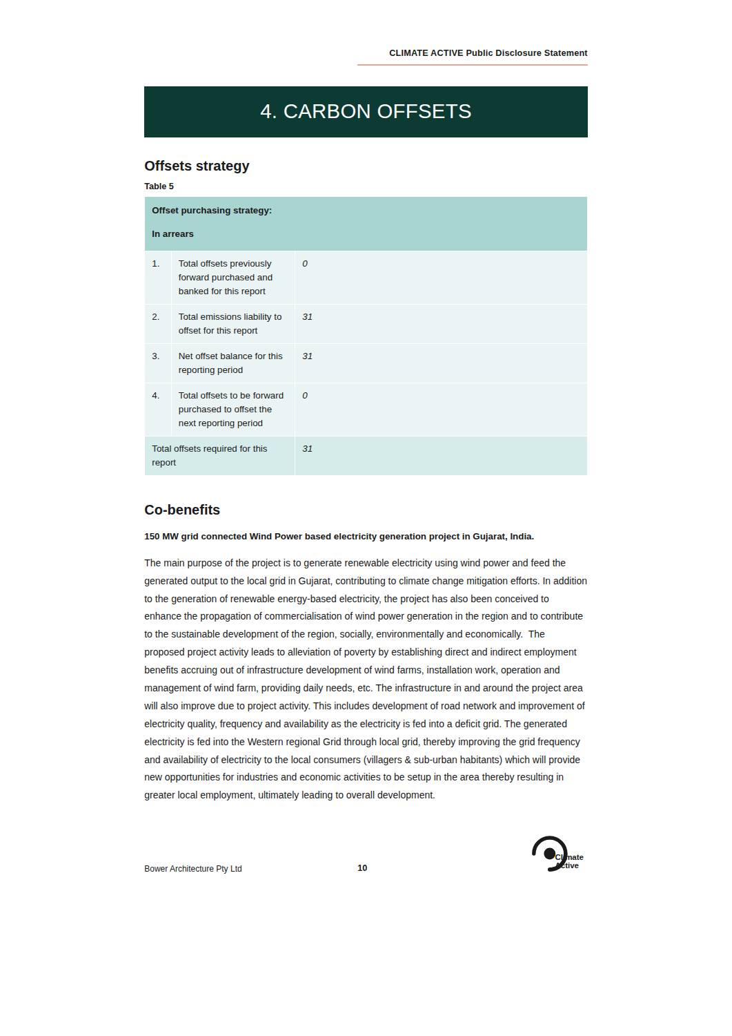CLIMATE ACTIVE Public Disclosure Statement
4. CARBON OFFSETS
Offsets strategy
Table 5
| Offset purchasing strategy: In arrears |
| 1. | Total offsets previously forward purchased and banked for this report | 0 |
| 2. | Total emissions liability to offset for this report | 31 |
| 3. | Net offset balance for this reporting period | 31 |
| 4. | Total offsets to be forward purchased to offset the next reporting period | 0 |
| Total offsets required for this report | 31 |
Co-benefits
150 MW grid connected Wind Power based electricity generation project in Gujarat, India.
The main purpose of the project is to generate renewable electricity using wind power and feed the generated output to the local grid in Gujarat, contributing to climate change mitigation efforts. In addition to the generation of renewable energy-based electricity, the project has also been conceived to enhance the propagation of commercialisation of wind power generation in the region and to contribute to the sustainable development of the region, socially, environmentally and economically. The proposed project activity leads to alleviation of poverty by establishing direct and indirect employment benefits accruing out of infrastructure development of wind farms, installation work, operation and management of wind farm, providing daily needs, etc. The infrastructure in and around the project area will also improve due to project activity. This includes development of road network and improvement of electricity quality, frequency and availability as the electricity is fed into a deficit grid. The generated electricity is fed into the Western regional Grid through local grid, thereby improving the grid frequency and availability of electricity to the local consumers (villagers & sub-urban habitants) which will provide new opportunities for industries and economic activities to be setup in the area thereby resulting in greater local employment, ultimately leading to overall development.
Bower Architecture Pty Ltd
10
Climate Active